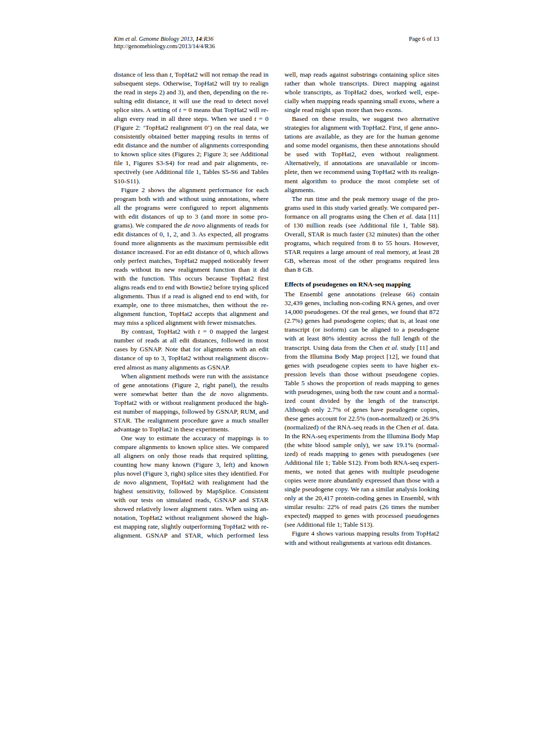Kim et al. Genome Biology 2013, 14:R36
http://genomebiology.com/2013/14/4/R36
Page 6 of 13
distance of less than t, TopHat2 will not remap the read in subsequent steps. Otherwise, TopHat2 will try to realign the read in steps 2) and 3), and then, depending on the resulting edit distance, it will use the read to detect novel splice sites. A setting of t = 0 means that TopHat2 will realign every read in all three steps. When we used t = 0 (Figure 2: ‘TopHat2 realignment 0’) on the real data, we consistently obtained better mapping results in terms of edit distance and the number of alignments corresponding to known splice sites (Figures 2; Figure 3; see Additional file 1, Figures S3-S4) for read and pair alignments, respectively (see Additional file 1, Tables S5-S6 and Tables S10-S11).
Figure 2 shows the alignment performance for each program both with and without using annotations, where all the programs were configured to report alignments with edit distances of up to 3 (and more in some programs). We compared the de novo alignments of reads for edit distances of 0, 1, 2, and 3. As expected, all programs found more alignments as the maximum permissible edit distance increased. For an edit distance of 0, which allows only perfect matches, TopHat2 mapped noticeably fewer reads without its new realignment function than it did with the function. This occurs because TopHat2 first aligns reads end to end with Bowtie2 before trying spliced alignments. Thus if a read is aligned end to end with, for example, one to three mismatches, then without the realignment function, TopHat2 accepts that alignment and may miss a spliced alignment with fewer mismatches.
By contrast, TopHat2 with t = 0 mapped the largest number of reads at all edit distances, followed in most cases by GSNAP. Note that for alignments with an edit distance of up to 3, TopHat2 without realignment discovered almost as many alignments as GSNAP.
When alignment methods were run with the assistance of gene annotations (Figure 2, right panel), the results were somewhat better than the de novo alignments. TopHat2 with or without realignment produced the highest number of mappings, followed by GSNAP, RUM, and STAR. The realignment procedure gave a much smaller advantage to TopHat2 in these experiments.
One way to estimate the accuracy of mappings is to compare alignments to known splice sites. We compared all aligners on only those reads that required splitting, counting how many known (Figure 3, left) and known plus novel (Figure 3, right) splice sites they identified. For de novo alignment, TopHat2 with realignment had the highest sensitivity, followed by MapSplice. Consistent with our tests on simulated reads, GSNAP and STAR showed relatively lower alignment rates. When using annotation, TopHat2 without realignment showed the highest mapping rate, slightly outperforming TopHat2 with realignment. GSNAP and STAR, which performed less well, map reads against substrings containing splice sites rather than whole transcripts. Direct mapping against whole transcripts, as TopHat2 does, worked well, especially when mapping reads spanning small exons, where a single read might span more than two exons.
Based on these results, we suggest two alternative strategies for alignment with TopHat2. First, if gene annotations are available, as they are for the human genome and some model organisms, then these annotations should be used with TopHat2, even without realignment. Alternatively, if annotations are unavailable or incomplete, then we recommend using TopHat2 with its realignment algorithm to produce the most complete set of alignments.
The run time and the peak memory usage of the programs used in this study varied greatly. We compared performance on all programs using the Chen et al. data [11] of 130 million reads (see Additional file 1, Table S8). Overall, STAR is much faster (32 minutes) than the other programs, which required from 8 to 55 hours. However, STAR requires a large amount of real memory, at least 28 GB, whereas most of the other programs required less than 8 GB.
Effects of pseudogenes on RNA-seq mapping
The Ensembl gene annotations (release 66) contain 32,439 genes, including non-coding RNA genes, and over 14,000 pseudogenes. Of the real genes, we found that 872 (2.7%) genes had pseudogene copies; that is, at least one transcript (or isoform) can be aligned to a pseudogene with at least 80% identity across the full length of the transcript. Using data from the Chen et al. study [11] and from the Illumina Body Map project [12], we found that genes with pseudogene copies seem to have higher expression levels than those without pseudogene copies. Table 5 shows the proportion of reads mapping to genes with pseudogenes, using both the raw count and a normalized count divided by the length of the transcript. Although only 2.7% of genes have pseudogene copies, these genes account for 22.5% (non-normalized) or 26.9% (normalized) of the RNA-seq reads in the Chen et al. data. In the RNA-seq experiments from the Illumina Body Map (the white blood sample only), we saw 19.1% (normalized) of reads mapping to genes with pseudogenes (see Additional file 1; Table S12). From both RNA-seq experiments, we noted that genes with multiple pseudogene copies were more abundantly expressed than those with a single pseudogene copy. We ran a similar analysis looking only at the 20,417 protein-coding genes in Ensembl, with similar results: 22% of read pairs (26 times the number expected) mapped to genes with processed pseudogenes (see Additional file 1; Table S13).
Figure 4 shows various mapping results from TopHat2 with and without realignments at various edit distances.